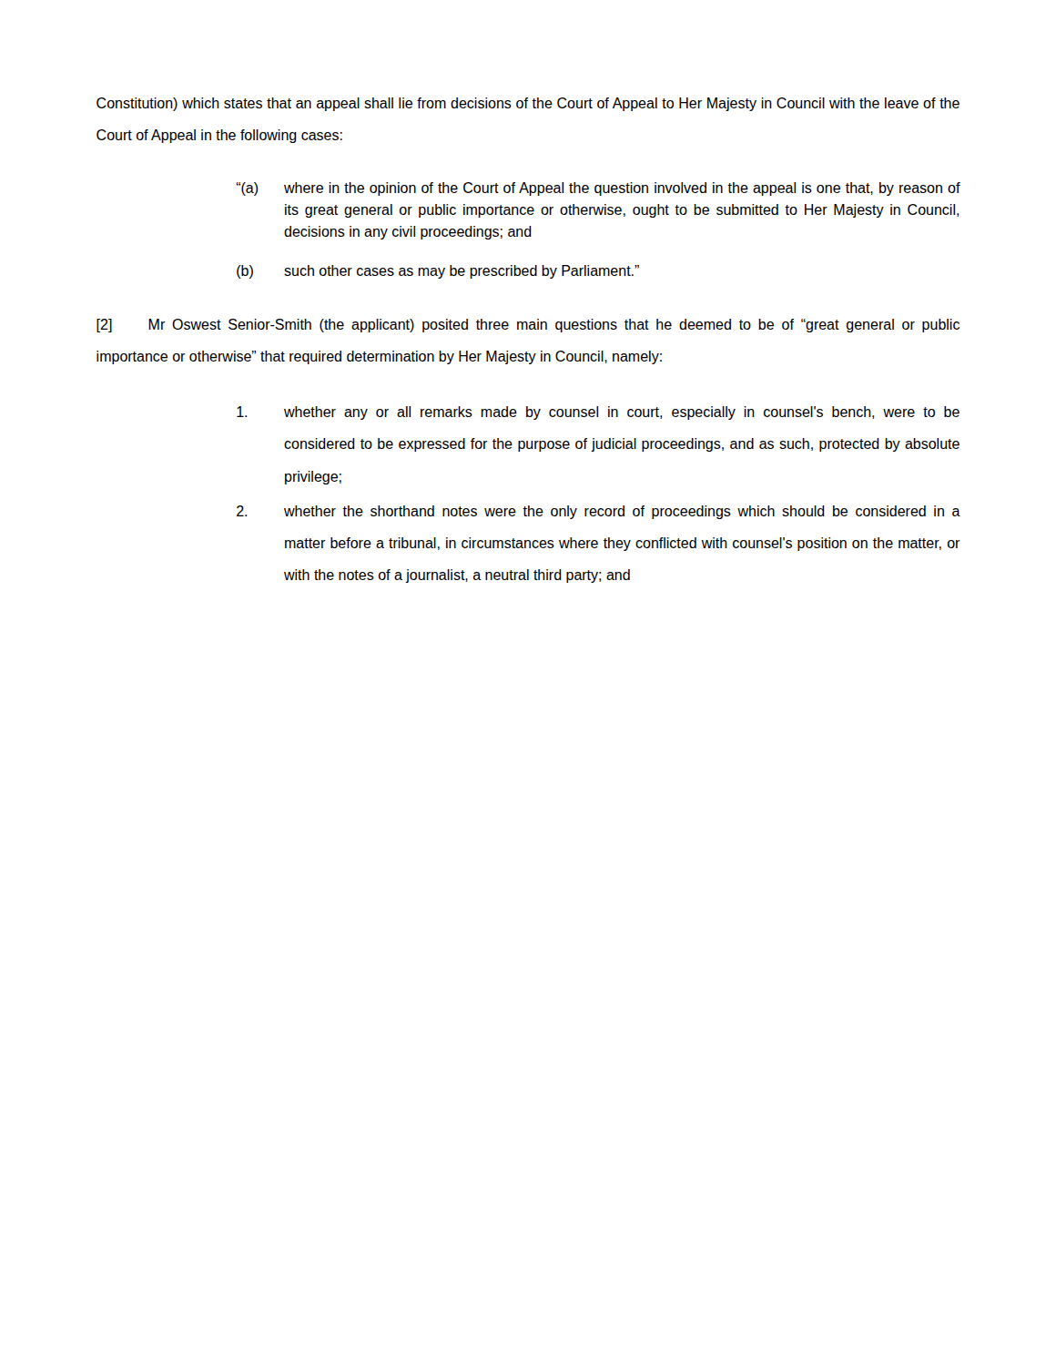Constitution) which states that an appeal shall lie from decisions of the Court of Appeal to Her Majesty in Council with the leave of the Court of Appeal in the following cases:
“(a)
where in the opinion of the Court of Appeal the question involved in the appeal is one that, by reason of its great general or public importance or otherwise, ought to be submitted to Her Majesty in Council, decisions in any civil proceedings; and
(b)
such other cases as may be prescribed by Parliament.”
[2] Mr Oswest Senior-Smith (the applicant) posited three main questions that he deemed to be of “great general or public importance or otherwise” that required determination by Her Majesty in Council, namely:
1.
whether any or all remarks made by counsel in court, especially in counsel's bench, were to be considered to be expressed for the purpose of judicial proceedings, and as such, protected by absolute privilege;
2.
whether the shorthand notes were the only record of proceedings which should be considered in a matter before a tribunal, in circumstances where they conflicted with counsel's position on the matter, or with the notes of a journalist, a neutral third party; and